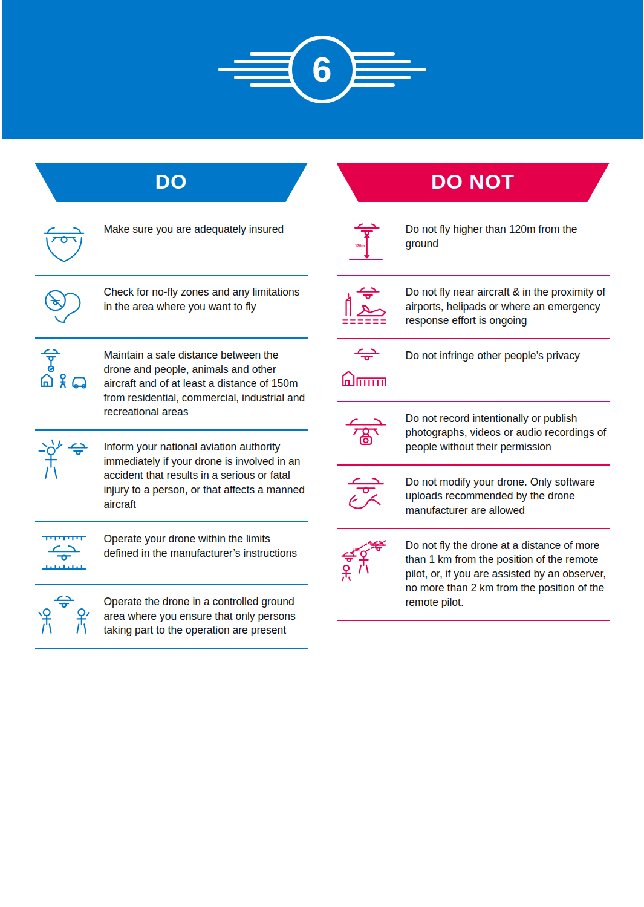6
DO
Make sure you are adequately insured
Check for no-fly zones and any limitations in the area where you want to fly
Maintain a safe distance between the drone and people, animals and other aircraft and of at least a distance of 150m from residential, commercial, industrial and recreational areas
Inform your national aviation authority immediately if your drone is involved in an accident that results in a serious or fatal injury to a person, or that affects a manned aircraft
Operate your drone within the limits defined in the manufacturer’s instructions
Operate the drone in a controlled ground area where you ensure that only persons taking part to the operation are present
DO NOT
120m Do not fly higher than 120m from the ground
Do not fly near aircraft & in the proximity of airports, helipads or where an emergency response effort is ongoing
Do not infringe other people’s privacy
Do not record intentionally or publish photographs, videos or audio recordings of people without their permission
Do not modify your drone. Only software uploads recommended by the drone manufacturer are allowed
1km 1km Do not fly the drone at a distance of more than 1 km from the position of the remote pilot, or, if you are assisted by an observer, no more than 2 km from the position of the remote pilot.